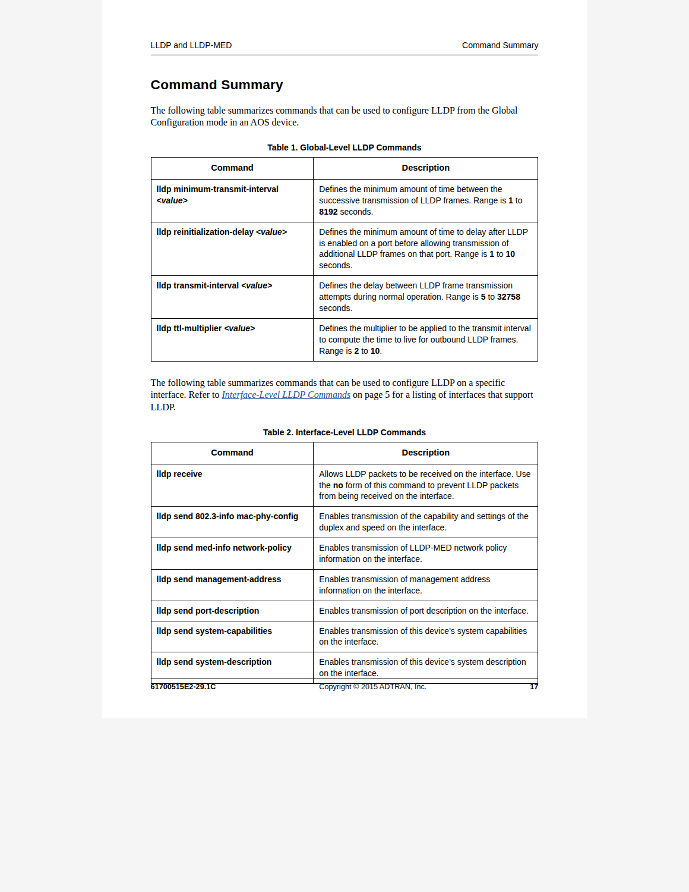LLDP and LLDP-MED
Command Summary
Command Summary
The following table summarizes commands that can be used to configure LLDP from the Global Configuration mode in an AOS device.
Table 1. Global-Level LLDP Commands
| Command | Description |
| --- | --- |
| lldp minimum-transmit-interval <value> | Defines the minimum amount of time between the successive transmission of LLDP frames. Range is 1 to 8192 seconds. |
| lldp reinitialization-delay <value> | Defines the minimum amount of time to delay after LLDP is enabled on a port before allowing transmission of additional LLDP frames on that port. Range is 1 to 10 seconds. |
| lldp transmit-interval <value> | Defines the delay between LLDP frame transmission attempts during normal operation. Range is 5 to 32758 seconds. |
| lldp ttl-multiplier <value> | Defines the multiplier to be applied to the transmit interval to compute the time to live for outbound LLDP frames. Range is 2 to 10 . |
The following table summarizes commands that can be used to configure LLDP on a specific interface. Refer to Interface-Level LLDP Commands on page 5 for a listing of interfaces that support LLDP.
Table 2. Interface-Level LLDP Commands
| Command | Description |
| --- | --- |
| lldp receive | Allows LLDP packets to be received on the interface. Use the no form of this command to prevent LLDP packets from being received on the interface. |
| lldp send 802.3-info mac-phy-config | Enables transmission of the capability and settings of the duplex and speed on the interface. |
| lldp send med-info network-policy | Enables transmission of LLDP-MED network policy information on the interface. |
| lldp send management-address | Enables transmission of management address information on the interface. |
| lldp send port-description | Enables transmission of port description on the interface. |
| lldp send system-capabilities | Enables transmission of this device’s system capabilities on the interface. |
| lldp send system-description | Enables transmission of this device’s system description on the interface. |
61700515E2-29.1C
Copyright © 2015 ADTRAN, Inc.
17